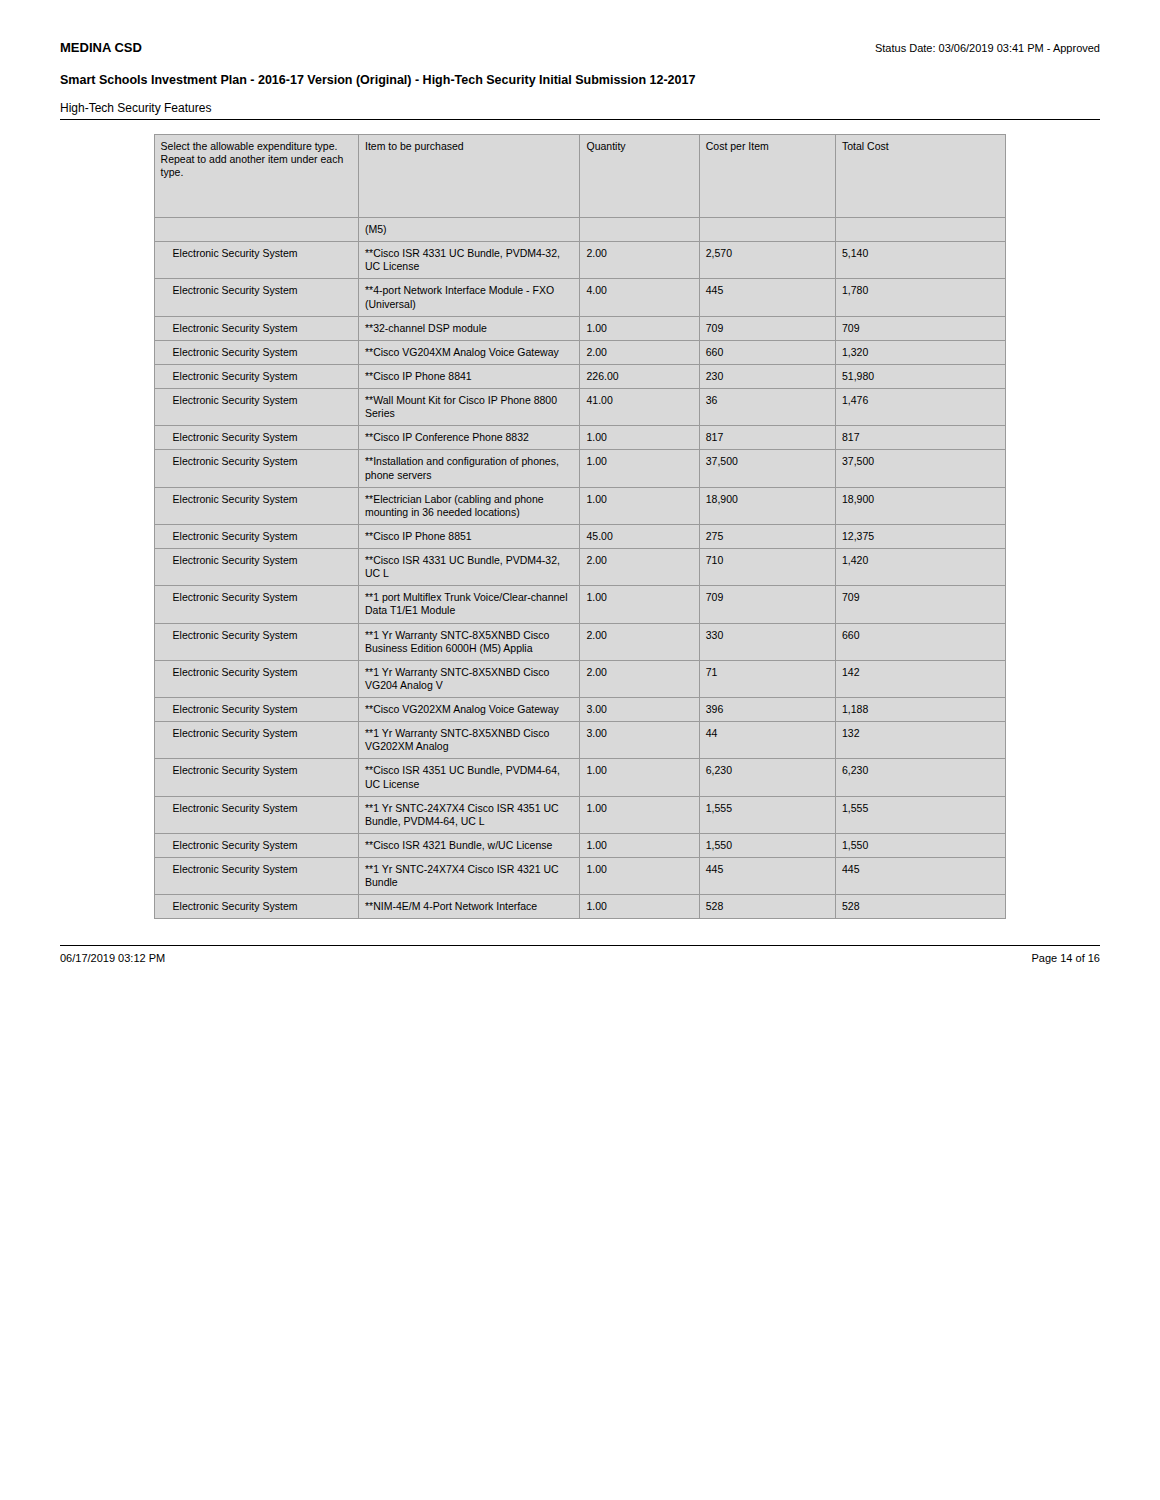MEDINA CSD
Status Date: 03/06/2019 03:41 PM - Approved
Smart Schools Investment Plan - 2016-17 Version (Original) - High-Tech Security Initial Submission 12-2017
High-Tech Security Features
| Select the allowable expenditure type. Repeat to add another item under each type. | Item to be purchased | Quantity | Cost per Item | Total Cost |
| --- | --- | --- | --- | --- |
| | (M5) | | | |
| Electronic Security System | **Cisco ISR 4331 UC Bundle, PVDM4-32, UC License | 2.00 | 2,570 | 5,140 |
| Electronic Security System | **4-port Network Interface Module - FXO (Universal) | 4.00 | 445 | 1,780 |
| Electronic Security System | **32-channel DSP module | 1.00 | 709 | 709 |
| Electronic Security System | **Cisco VG204XM Analog Voice Gateway | 2.00 | 660 | 1,320 |
| Electronic Security System | **Cisco IP Phone 8841 | 226.00 | 230 | 51,980 |
| Electronic Security System | **Wall Mount Kit for Cisco IP Phone 8800 Series | 41.00 | 36 | 1,476 |
| Electronic Security System | **Cisco IP Conference Phone 8832 | 1.00 | 817 | 817 |
| Electronic Security System | **Installation and configuration of phones, phone servers | 1.00 | 37,500 | 37,500 |
| Electronic Security System | **Electrician Labor (cabling and phone mounting in 36 needed locations) | 1.00 | 18,900 | 18,900 |
| Electronic Security System | **Cisco IP Phone 8851 | 45.00 | 275 | 12,375 |
| Electronic Security System | **Cisco ISR 4331 UC Bundle, PVDM4-32, UC L | 2.00 | 710 | 1,420 |
| Electronic Security System | **1 port Multiflex Trunk Voice/Clear-channel Data T1/E1 Module | 1.00 | 709 | 709 |
| Electronic Security System | **1 Yr Warranty SNTC-8X5XNBD Cisco Business Edition 6000H (M5) Applia | 2.00 | 330 | 660 |
| Electronic Security System | **1 Yr Warranty SNTC-8X5XNBD Cisco VG204 Analog V | 2.00 | 71 | 142 |
| Electronic Security System | **Cisco VG202XM Analog Voice Gateway | 3.00 | 396 | 1,188 |
| Electronic Security System | **1 Yr Warranty SNTC-8X5XNBD Cisco VG202XM Analog | 3.00 | 44 | 132 |
| Electronic Security System | **Cisco ISR 4351 UC Bundle, PVDM4-64, UC License | 1.00 | 6,230 | 6,230 |
| Electronic Security System | **1 Yr SNTC-24X7X4 Cisco ISR 4351 UC Bundle, PVDM4-64, UC L | 1.00 | 1,555 | 1,555 |
| Electronic Security System | **Cisco ISR 4321 Bundle, w/UC License | 1.00 | 1,550 | 1,550 |
| Electronic Security System | **1 Yr SNTC-24X7X4 Cisco ISR 4321 UC Bundle | 1.00 | 445 | 445 |
| Electronic Security System | **NIM-4E/M 4-Port Network Interface | 1.00 | 528 | 528 |
06/17/2019 03:12 PM
Page 14 of 16